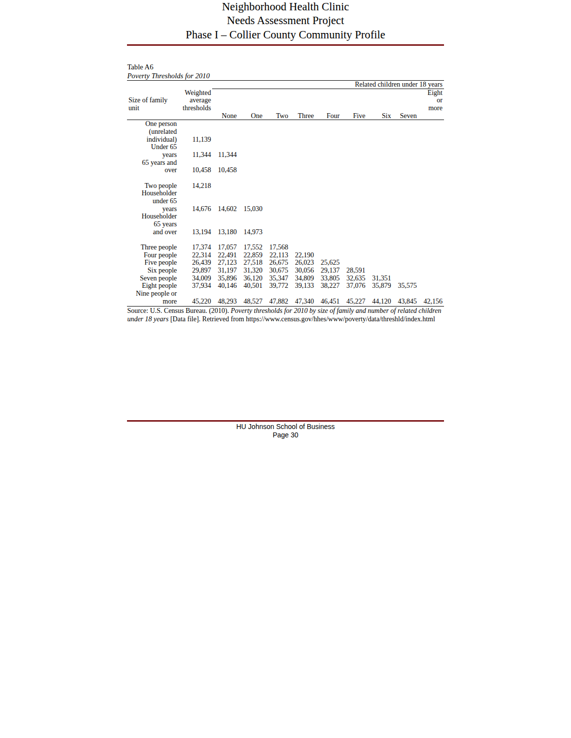Neighborhood Health Clinic Needs Assessment Project Phase I – Collier County Community Profile
Table A6
Poverty Thresholds for 2010
| | | Related children under 18 years |
| --- | --- | --- |
| Size of family unit | Weighted average thresholds | | | | | | | | | Eight or more |
| | | None | One | Two | Three | Four | Five | Six | Seven | |
| One person (unrelated individual) | 11,139 | | | | | | | | | |
| Under 65 years | 11,344 | 11,344 | | | | | | | | |
| 65 years and over | 10,458 | 10,458 | | | | | | | | |
| Two people | 14,218 | | | | | | | | | |
| Householder under 65 years | 14,676 | 14,602 | 15,030 | | | | | | | |
| Householder 65 years and over | 13,194 | 13,180 | 14,973 | | | | | | | |
| Three people | 17,374 | 17,057 | 17,552 | 17,568 | | | | | | |
| Four people | 22,314 | 22,491 | 22,859 | 22,113 | 22,190 | | | | | |
| Five people | 26,439 | 27,123 | 27,518 | 26,675 | 26,023 | 25,625 | | | | |
| Six people | 29,897 | 31,197 | 31,320 | 30,675 | 30,056 | 29,137 | 28,591 | | | |
| Seven people | 34,009 | 35,896 | 36,120 | 35,347 | 34,809 | 33,805 | 32,635 | 31,351 | | |
| Eight people | 37,934 | 40,146 | 40,501 | 39,772 | 39,133 | 38,227 | 37,076 | 35,879 | 35,575 | |
| Nine people or more | 45,220 | 48,293 | 48,527 | 47,882 | 47,340 | 46,451 | 45,227 | 44,120 | 43,845 | 42,156 |
Source: U.S. Census Bureau. (2010). Poverty thresholds for 2010 by size of family and number of related children under 18 years [Data file]. Retrieved from https://www.census.gov/hhes/www/poverty/data/threshld/index.html
HU Johnson School of Business
Page 30